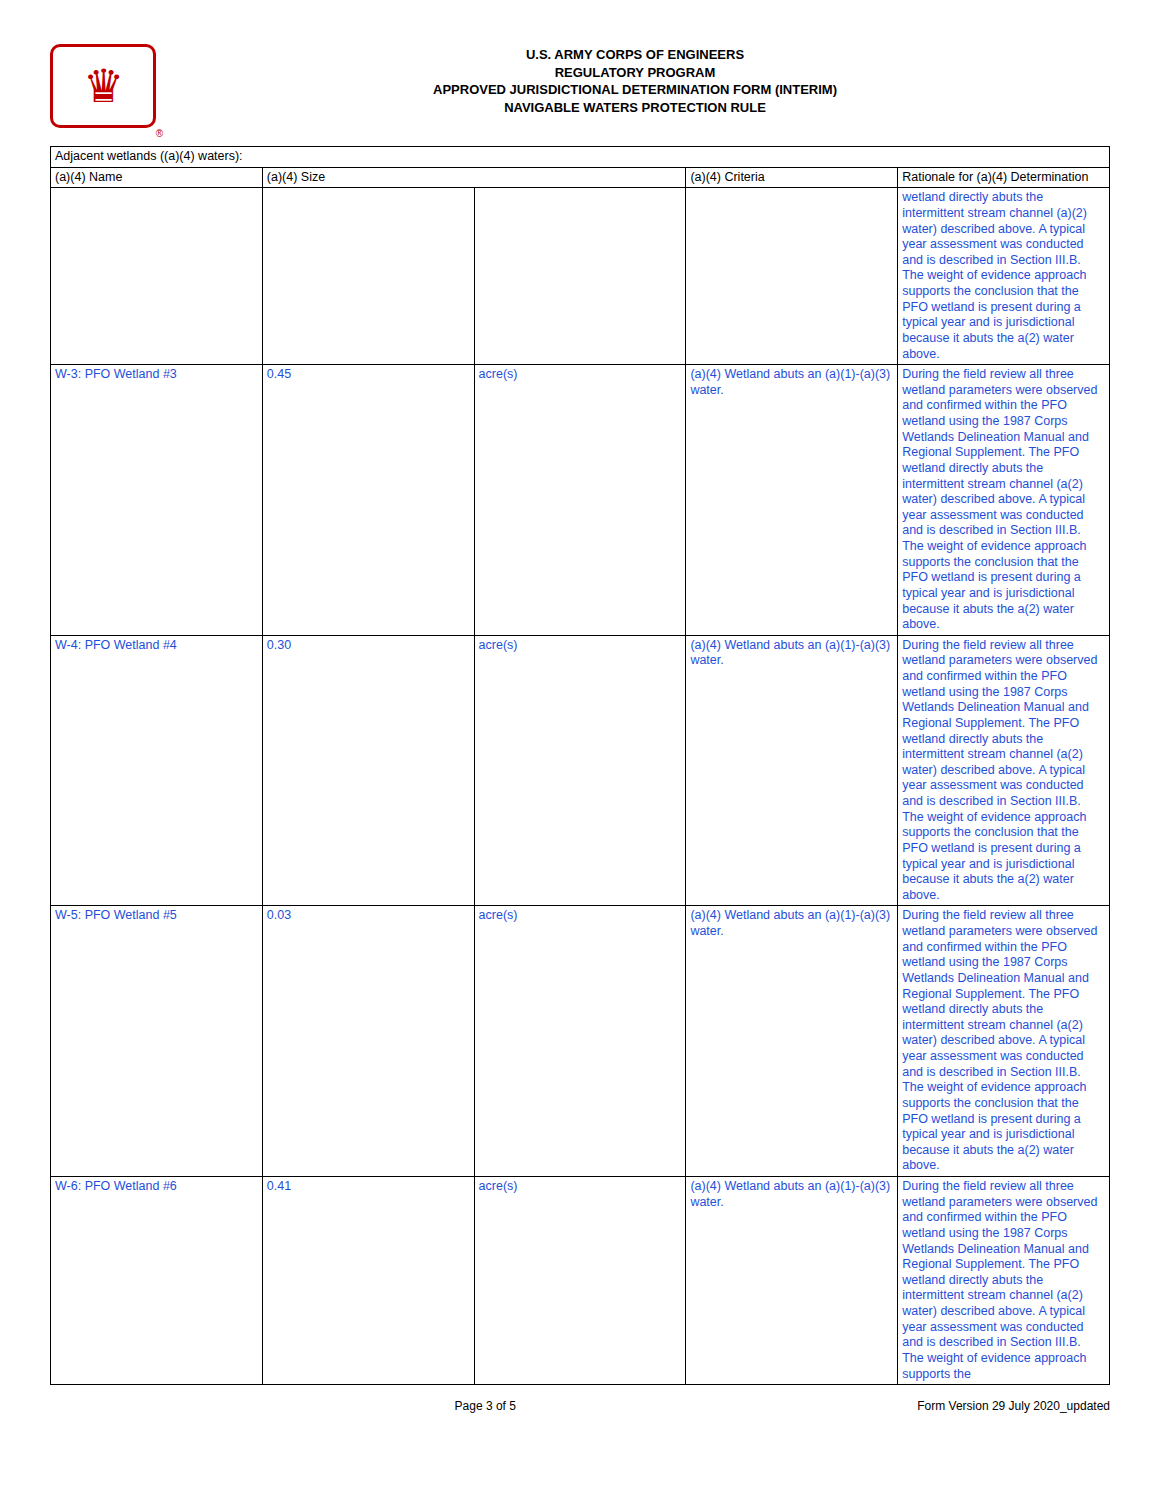♛ ®
U.S. ARMY CORPS OF ENGINEERS
REGULATORY PROGRAM
APPROVED JURISDICTIONAL DETERMINATION FORM (INTERIM)
NAVIGABLE WATERS PROTECTION RULE
| Adjacent wetlands ((a)(4) waters): |
| (a)(4) Name | (a)(4) Size | (a)(4) Criteria | Rationale for (a)(4) Determination |
| | | | | wetland directly abuts the intermittent stream channel (a)(2) water) described above. A typical year assessment was conducted and is described in Section III.B. The weight of evidence approach supports the conclusion that the PFO wetland is present during a typical year and is jurisdictional because it abuts the a(2) water above. |
| W-3: PFO Wetland #3 | 0.45 | acre(s) | (a)(4) Wetland abuts an (a)(1)-(a)(3) water. | During the field review all three wetland parameters were observed and confirmed within the PFO wetland using the 1987 Corps Wetlands Delineation Manual and Regional Supplement. The PFO wetland directly abuts the intermittent stream channel (a(2) water) described above. A typical year assessment was conducted and is described in Section III.B. The weight of evidence approach supports the conclusion that the PFO wetland is present during a typical year and is jurisdictional because it abuts the a(2) water above. |
| W-4: PFO Wetland #4 | 0.30 | acre(s) | (a)(4) Wetland abuts an (a)(1)-(a)(3) water. | During the field review all three wetland parameters were observed and confirmed within the PFO wetland using the 1987 Corps Wetlands Delineation Manual and Regional Supplement. The PFO wetland directly abuts the intermittent stream channel (a(2) water) described above. A typical year assessment was conducted and is described in Section III.B. The weight of evidence approach supports the conclusion that the PFO wetland is present during a typical year and is jurisdictional because it abuts the a(2) water above. |
| W-5: PFO Wetland #5 | 0.03 | acre(s) | (a)(4) Wetland abuts an (a)(1)-(a)(3) water. | During the field review all three wetland parameters were observed and confirmed within the PFO wetland using the 1987 Corps Wetlands Delineation Manual and Regional Supplement. The PFO wetland directly abuts the intermittent stream channel (a(2) water) described above. A typical year assessment was conducted and is described in Section III.B. The weight of evidence approach supports the conclusion that the PFO wetland is present during a typical year and is jurisdictional because it abuts the a(2) water above. |
| W-6: PFO Wetland #6 | 0.41 | acre(s) | (a)(4) Wetland abuts an (a)(1)-(a)(3) water. | During the field review all three wetland parameters were observed and confirmed within the PFO wetland using the 1987 Corps Wetlands Delineation Manual and Regional Supplement. The PFO wetland directly abuts the intermittent stream channel (a(2) water) described above. A typical year assessment was conducted and is described in Section III.B. The weight of evidence approach supports the |
Page 3 of 5
Form Version 29 July 2020_updated